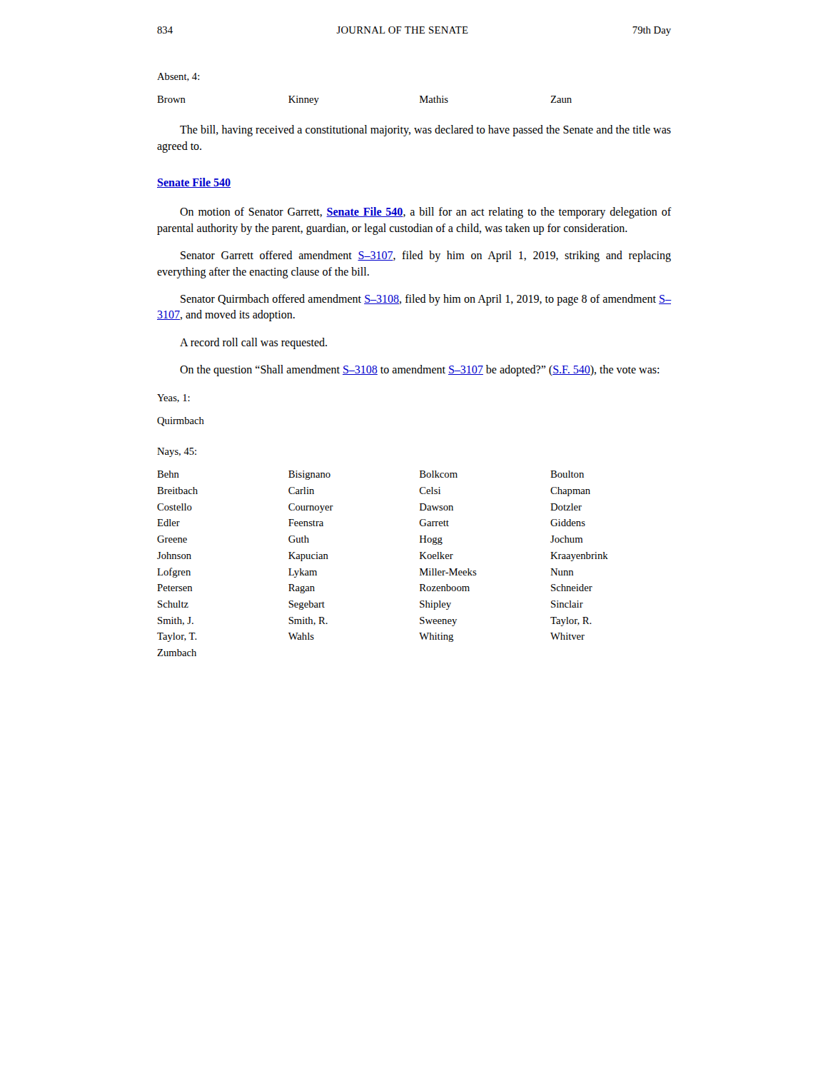834 JOURNAL OF THE SENATE 79th Day
Absent, 4:
Brown Kinney Mathis Zaun
The bill, having received a constitutional majority, was declared to have passed the Senate and the title was agreed to.
Senate File 540
On motion of Senator Garrett, Senate File 540, a bill for an act relating to the temporary delegation of parental authority by the parent, guardian, or legal custodian of a child, was taken up for consideration.
Senator Garrett offered amendment S–3107, filed by him on April 1, 2019, striking and replacing everything after the enacting clause of the bill.
Senator Quirmbach offered amendment S–3108, filed by him on April 1, 2019, to page 8 of amendment S–3107, and moved its adoption.
A record roll call was requested.
On the question “Shall amendment S–3108 to amendment S–3107 be adopted?” (S.F. 540), the vote was:
Yeas, 1:
Quirmbach
Nays, 45:
Behn Bisignano Bolkcom Boulton Breitbach Carlin Celsi Chapman Costello Cournoyer Dawson Dotzler Edler Feenstra Garrett Giddens Greene Guth Hogg Jochum Johnson Kapucian Koelker Kraayenbrink Lofgren Lykam Miller-Meeks Nunn Petersen Ragan Rozenboom Schneider Schultz Segebart Shipley Sinclair Smith, J. Smith, R. Sweeney Taylor, R. Taylor, T. Wahls Whiting Whitver Zumbach